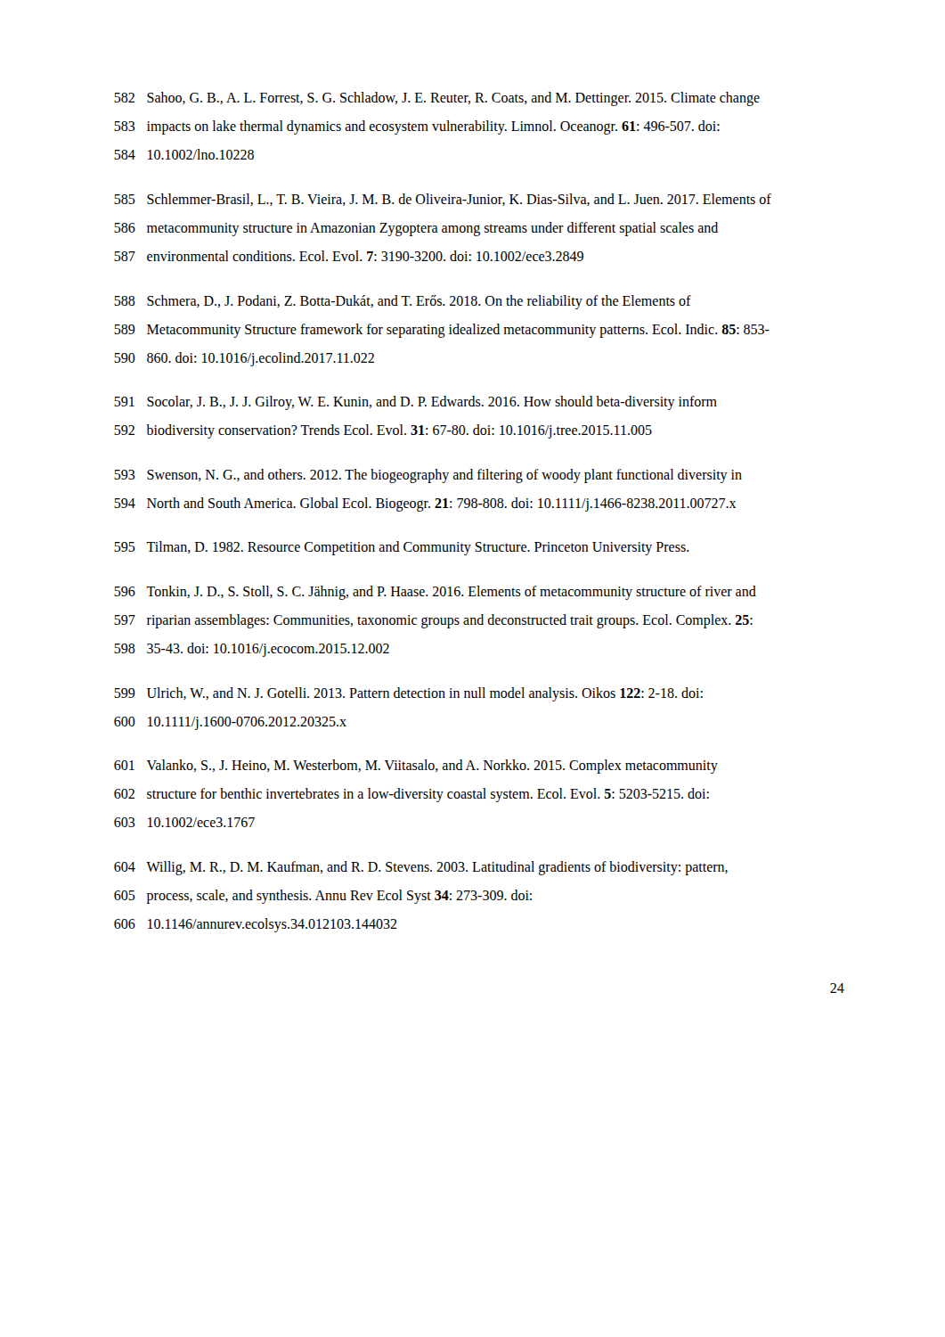582
Sahoo, G. B., A. L. Forrest, S. G. Schladow, J. E. Reuter, R. Coats, and M. Dettinger. 2015. Climate change
583impacts on lake thermal dynamics and ecosystem vulnerability. Limnol. Oceanogr. 61: 496-507. doi:
58410.1002/lno.10228
585
Schlemmer-Brasil, L., T. B. Vieira, J. M. B. de Oliveira-Junior, K. Dias-Silva, and L. Juen. 2017. Elements of
586metacommunity structure in Amazonian Zygoptera among streams under different spatial scales and
587environmental conditions. Ecol. Evol. 7: 3190-3200. doi: 10.1002/ece3.2849
588
Schmera, D., J. Podani, Z. Botta-Dukát, and T. Erős. 2018. On the reliability of the Elements of
589 Metacommunity Structure framework for separating idealized metacommunity patterns. Ecol. Indic. 85: 853-
590860. doi: 10.1016/j.ecolind.2017.11.022
591
Socolar, J. B., J. J. Gilroy, W. E. Kunin, and D. P. Edwards. 2016. How should beta-diversity inform
592biodiversity conservation? Trends Ecol. Evol. 31: 67-80. doi: 10.1016/j.tree.2015.11.005
593
Swenson, N. G., and others. 2012. The biogeography and filtering of woody plant functional diversity in
594 North and South America. Global Ecol. Biogeogr. 21: 798-808. doi: 10.1111/j.1466-8238.2011.00727.x
595
Tilman, D. 1982. Resource Competition and Community Structure. Princeton University Press.
596
Tonkin, J. D., S. Stoll, S. C. Jähnig, and P. Haase. 2016. Elements of metacommunity structure of river and
597riparian assemblages: Communities, taxonomic groups and deconstructed trait groups. Ecol. Complex. 25:
59835-43. doi: 10.1016/j.ecocom.2015.12.002
599
Ulrich, W., and N. J. Gotelli. 2013. Pattern detection in null model analysis. Oikos 122: 2-18. doi:
60010.1111/j.1600-0706.2012.20325.x
601
Valanko, S., J. Heino, M. Westerbom, M. Viitasalo, and A. Norkko. 2015. Complex metacommunity
602structure for benthic invertebrates in a low-diversity coastal system. Ecol. Evol. 5: 5203-5215. doi:
60310.1002/ece3.1767
604
Willig, M. R., D. M. Kaufman, and R. D. Stevens. 2003. Latitudinal gradients of biodiversity: pattern,
605process, scale, and synthesis. Annu Rev Ecol Syst 34: 273-309. doi:
60610.1146/annurev.ecolsys.34.012103.144032
24